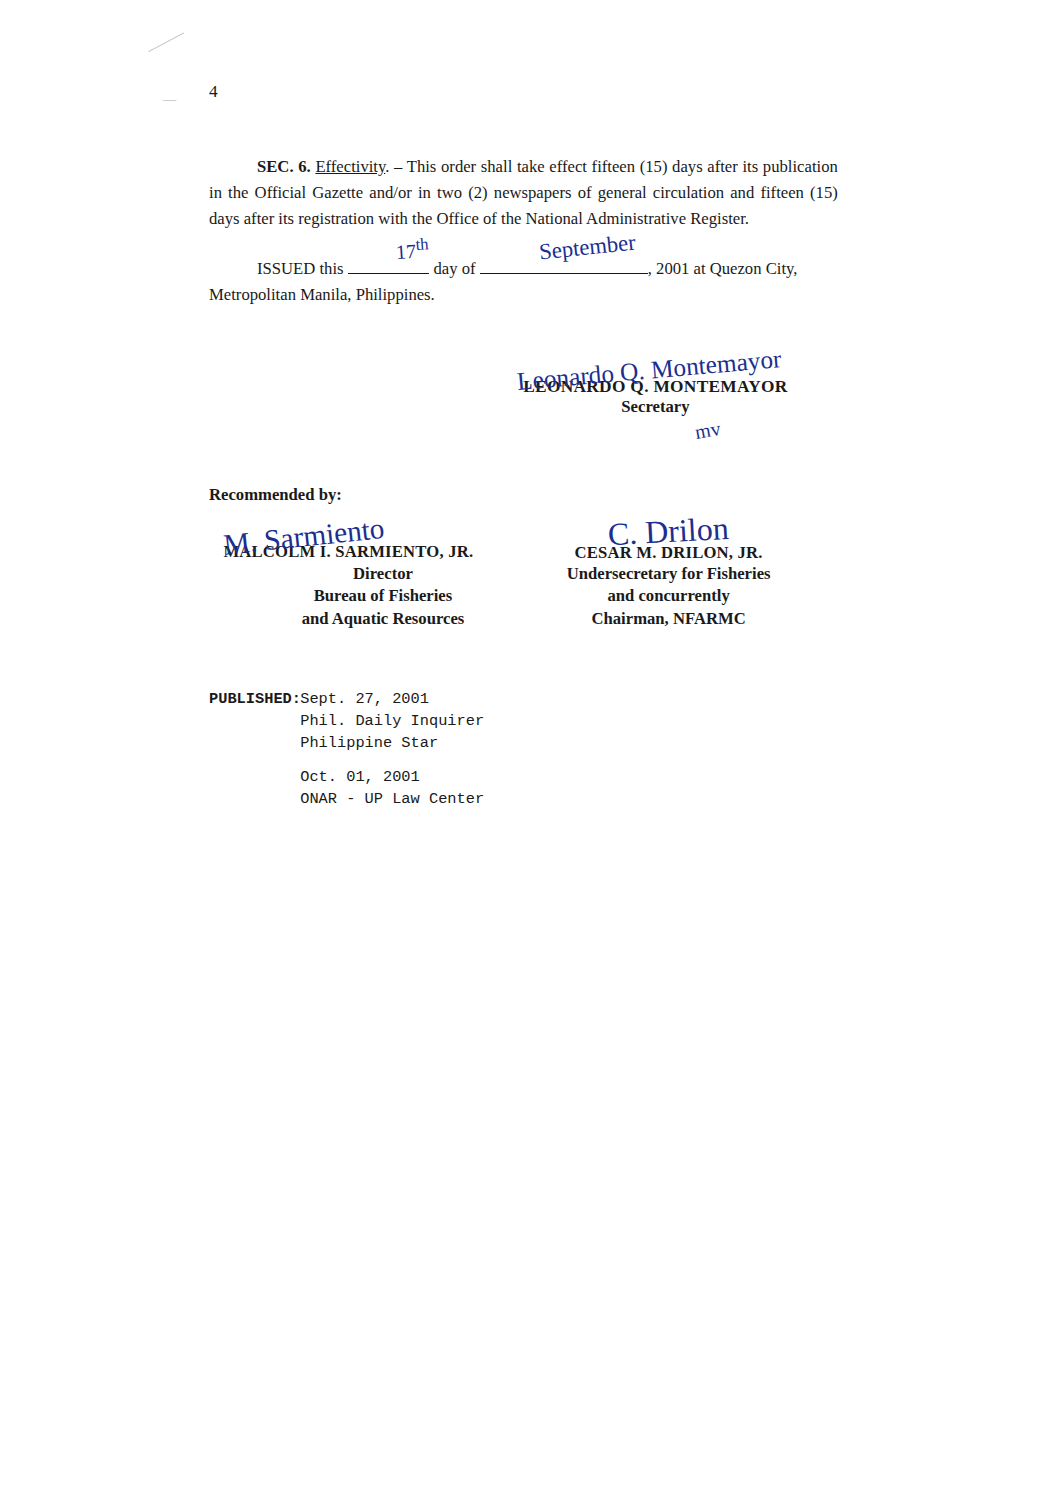—
4
SEC. 6. Effectivity. – This order shall take effect fifteen (15) days after its publication in the Official Gazette and/or in two (2) newspapers of general circulation and fifteen (15) days after its registration with the Office of the National Administrative Register.
ISSUED this 17th day of September, 2001 at Quezon City,
Metropolitan Manila, Philippines.
Leonardo Q. Montemayor
LEONARDO Q. MONTEMAYOR
Secretary
mv
Recommended by:
| M. Sarmiento MALCOLM I. SARMIENTO, JR. | C. Drilon CESAR M. DRILON, JR. |
| Director Bureau of Fisheries and Aquatic Resources | Undersecretary for Fisheries and concurrently Chairman, NFARMC |
PUBLISHED: Sept. 27, 2001
Phil. Daily Inquirer
Philippine Star
Oct. 01, 2001
ONAR - UP Law Center